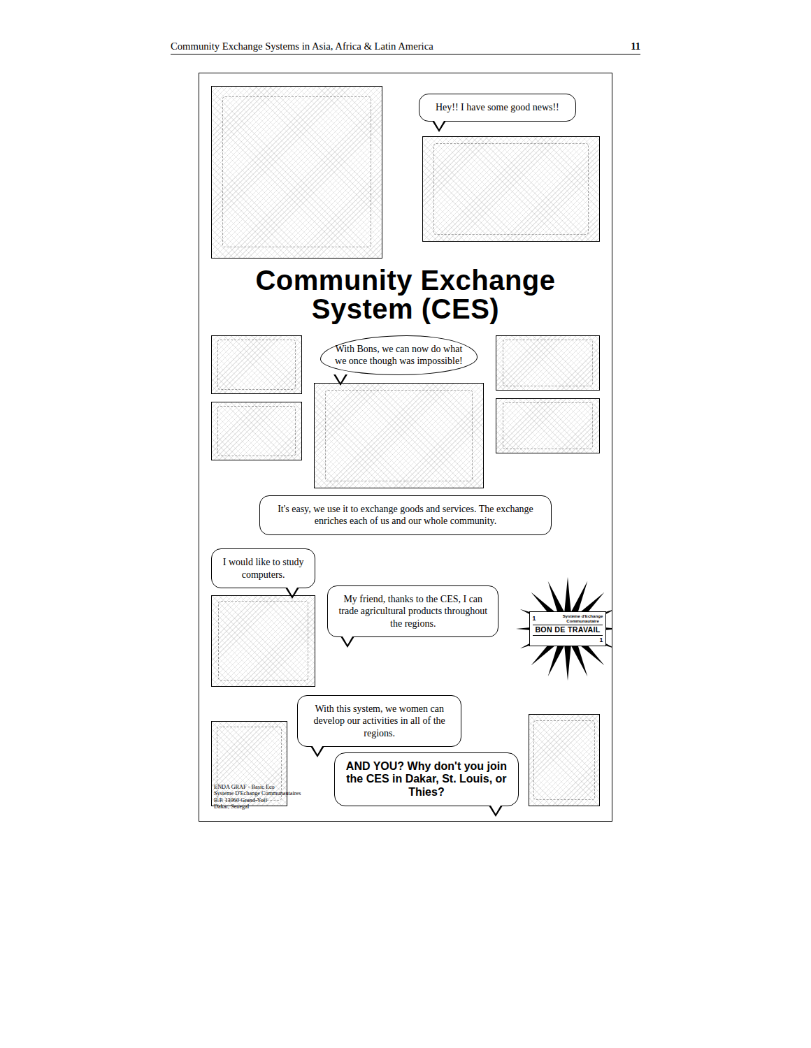Community Exchange Systems in Asia, Africa & Latin America 11
Hey!! I have some good news!!
Community Exchange
System (CES)
With Bons, we can now do what we once though was impossible!
It's easy, we use it to exchange goods and services. The exchange enriches each of us and our whole community.
I would like to study computers.
My friend, thanks to the CES, I can trade agricultural products throughout the regions.
1 Système d'Echange
Communautaire
BON DE TRAVAIL
1
With this system, we women can develop our activities in all of the regions.
AND YOU? Why don't you join the CES in Dakar, St. Louis, or Thies?
ENDA GRAF - Basic Eco
Systeme D'Echange Communautaires
B.P. 13060 Grand-Yoff
Dakar, Senegal